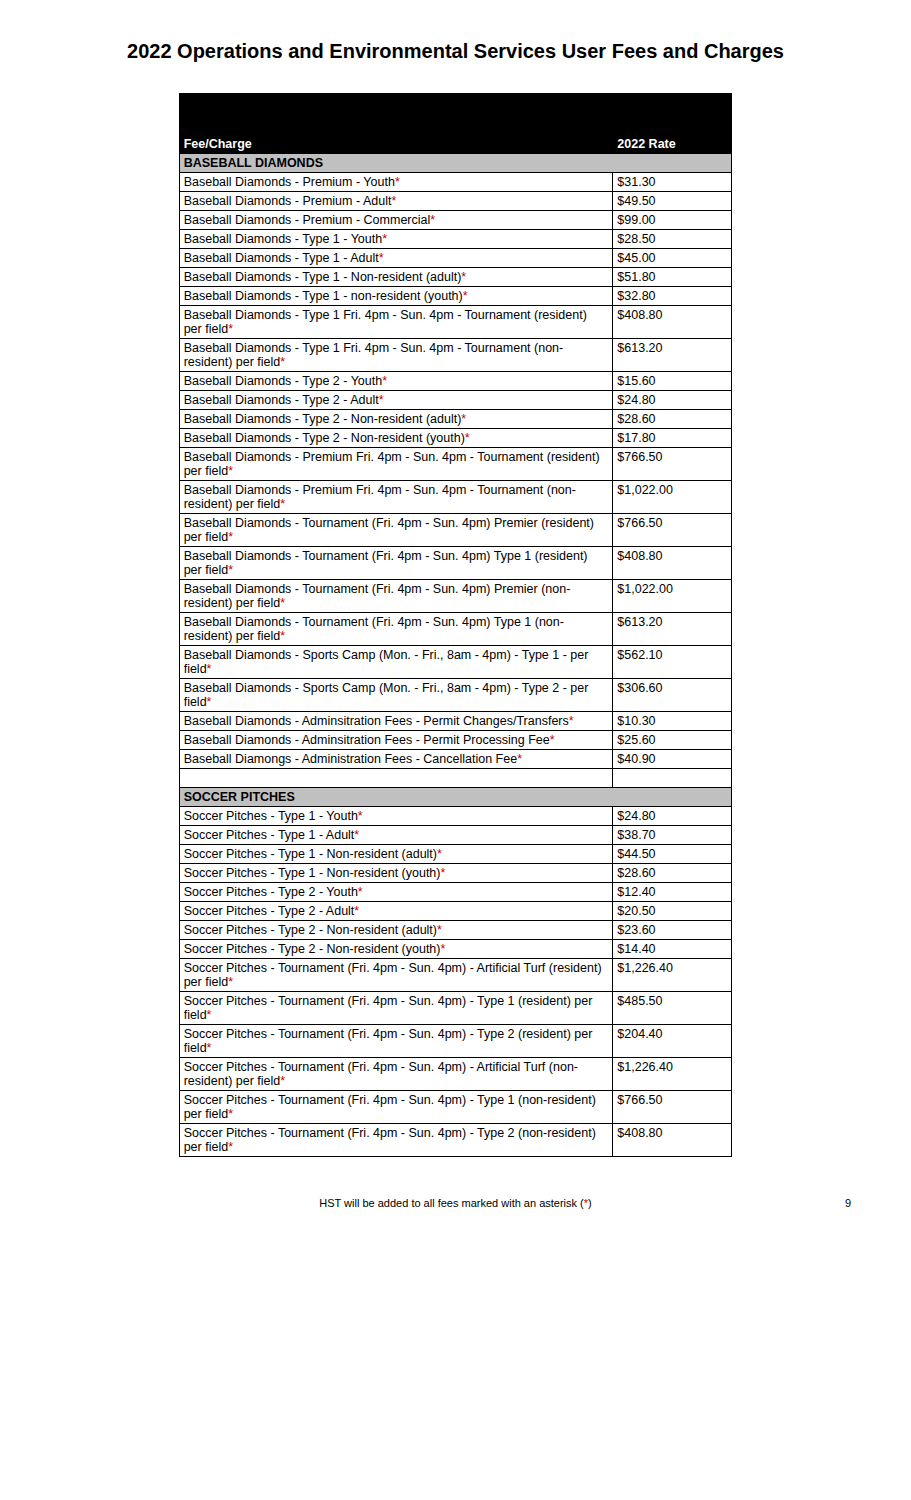2022 Operations and Environmental Services User Fees and Charges
| Fee/Charge | 2022 Rate |
| --- | --- |
| BASEBALL DIAMONDS |
| Baseball Diamonds - Premium - Youth * | $31.30 |
| Baseball Diamonds - Premium - Adult * | $49.50 |
| Baseball Diamonds - Premium - Commercial * | $99.00 |
| Baseball Diamonds - Type 1 - Youth * | $28.50 |
| Baseball Diamonds - Type 1 - Adult * | $45.00 |
| Baseball Diamonds - Type 1 - Non-resident (adult) * | $51.80 |
| Baseball Diamonds - Type 1 - non-resident (youth) * | $32.80 |
| Baseball Diamonds - Type 1 Fri. 4pm - Sun. 4pm - Tournament (resident) per field * | $408.80 |
| Baseball Diamonds - Type 1 Fri. 4pm - Sun. 4pm - Tournament (non-resident) per field * | $613.20 |
| Baseball Diamonds - Type 2 - Youth * | $15.60 |
| Baseball Diamonds - Type 2 - Adult * | $24.80 |
| Baseball Diamonds - Type 2 - Non-resident (adult) * | $28.60 |
| Baseball Diamonds - Type 2 - Non-resident (youth) * | $17.80 |
| Baseball Diamonds - Premium Fri. 4pm - Sun. 4pm - Tournament (resident) per field * | $766.50 |
| Baseball Diamonds - Premium Fri. 4pm - Sun. 4pm - Tournament (non-resident) per field * | $1,022.00 |
| Baseball Diamonds - Tournament (Fri. 4pm - Sun. 4pm) Premier (resident) per field * | $766.50 |
| Baseball Diamonds - Tournament (Fri. 4pm - Sun. 4pm) Type 1 (resident) per field * | $408.80 |
| Baseball Diamonds - Tournament (Fri. 4pm - Sun. 4pm) Premier (non-resident) per field * | $1,022.00 |
| Baseball Diamonds - Tournament (Fri. 4pm - Sun. 4pm) Type 1 (non-resident) per field * | $613.20 |
| Baseball Diamonds - Sports Camp (Mon. - Fri., 8am - 4pm) - Type 1 - per field * | $562.10 |
| Baseball Diamonds - Sports Camp (Mon. - Fri., 8am - 4pm) - Type 2 - per field * | $306.60 |
| Baseball Diamonds - Adminsitration Fees - Permit Changes/Transfers * | $10.30 |
| Baseball Diamonds - Adminsitration Fees - Permit Processing Fee * | $25.60 |
| Baseball Diamongs - Administration Fees - Cancellation Fee * | $40.90 |
| SOCCER PITCHES |
| Soccer Pitches - Type 1 - Youth * | $24.80 |
| Soccer Pitches - Type 1 - Adult * | $38.70 |
| Soccer Pitches - Type 1 - Non-resident (adult) * | $44.50 |
| Soccer Pitches - Type 1 - Non-resident (youth) * | $28.60 |
| Soccer Pitches - Type 2 - Youth * | $12.40 |
| Soccer Pitches - Type 2 - Adult * | $20.50 |
| Soccer Pitches - Type 2 - Non-resident (adult) * | $23.60 |
| Soccer Pitches - Type 2 - Non-resident (youth) * | $14.40 |
| Soccer Pitches - Tournament (Fri. 4pm - Sun. 4pm) - Artificial Turf (resident) per field * | $1,226.40 |
| Soccer Pitches - Tournament (Fri. 4pm - Sun. 4pm) - Type 1 (resident) per field * | $485.50 |
| Soccer Pitches - Tournament (Fri. 4pm - Sun. 4pm) - Type 2 (resident) per field * | $204.40 |
| Soccer Pitches - Tournament (Fri. 4pm - Sun. 4pm) - Artificial Turf (non-resident) per field * | $1,226.40 |
| Soccer Pitches - Tournament (Fri. 4pm - Sun. 4pm) - Type 1 (non-resident) per field * | $766.50 |
| Soccer Pitches - Tournament (Fri. 4pm - Sun. 4pm) - Type 2 (non-resident) per field * | $408.80 |
HST will be added to all fees marked with an asterisk (*) 9